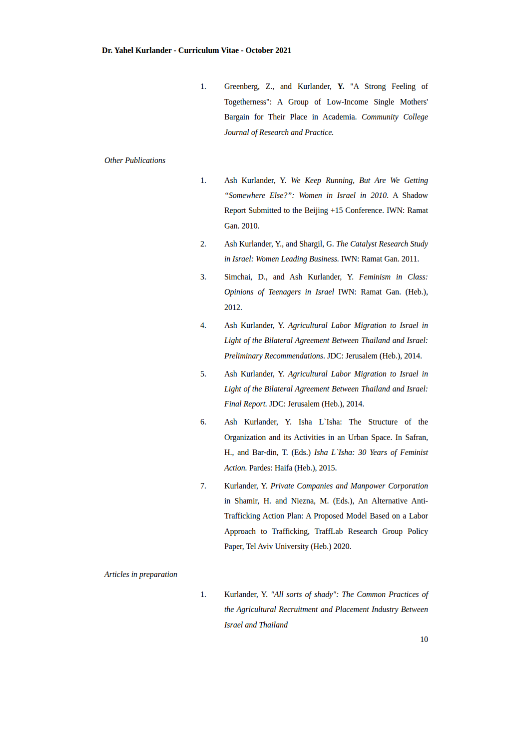Dr. Yahel Kurlander - Curriculum Vitae - October 2021
Greenberg, Z., and Kurlander, Y. "A Strong Feeling of Togetherness": A Group of Low-Income Single Mothers' Bargain for Their Place in Academia. Community College Journal of Research and Practice.
Other Publications
Ash Kurlander, Y. We Keep Running, But Are We Getting “Somewhere Else?”: Women in Israel in 2010. A Shadow Report Submitted to the Beijing +15 Conference. IWN: Ramat Gan. 2010.
Ash Kurlander, Y., and Shargil, G. The Catalyst Research Study in Israel: Women Leading Business. IWN: Ramat Gan. 2011.
Simchai, D., and Ash Kurlander, Y. Feminism in Class: Opinions of Teenagers in Israel IWN: Ramat Gan. (Heb.), 2012.
Ash Kurlander, Y. Agricultural Labor Migration to Israel in Light of the Bilateral Agreement Between Thailand and Israel: Preliminary Recommendations. JDC: Jerusalem (Heb.), 2014.
Ash Kurlander, Y. Agricultural Labor Migration to Israel in Light of the Bilateral Agreement Between Thailand and Israel: Final Report. JDC: Jerusalem (Heb.), 2014.
Ash Kurlander, Y. Isha L`Isha: The Structure of the Organization and its Activities in an Urban Space. In Safran, H., and Bar-din, T. (Eds.) Isha L`Isha: 30 Years of Feminist Action. Pardes: Haifa (Heb.), 2015.
Kurlander, Y. Private Companies and Manpower Corporation in Shamir, H. and Niezna, M. (Eds.), An Alternative Anti-Trafficking Action Plan: A Proposed Model Based on a Labor Approach to Trafficking, TraffLab Research Group Policy Paper, Tel Aviv University (Heb.) 2020.
Articles in preparation
Kurlander, Y. "All sorts of shady": The Common Practices of the Agricultural Recruitment and Placement Industry Between Israel and Thailand
10